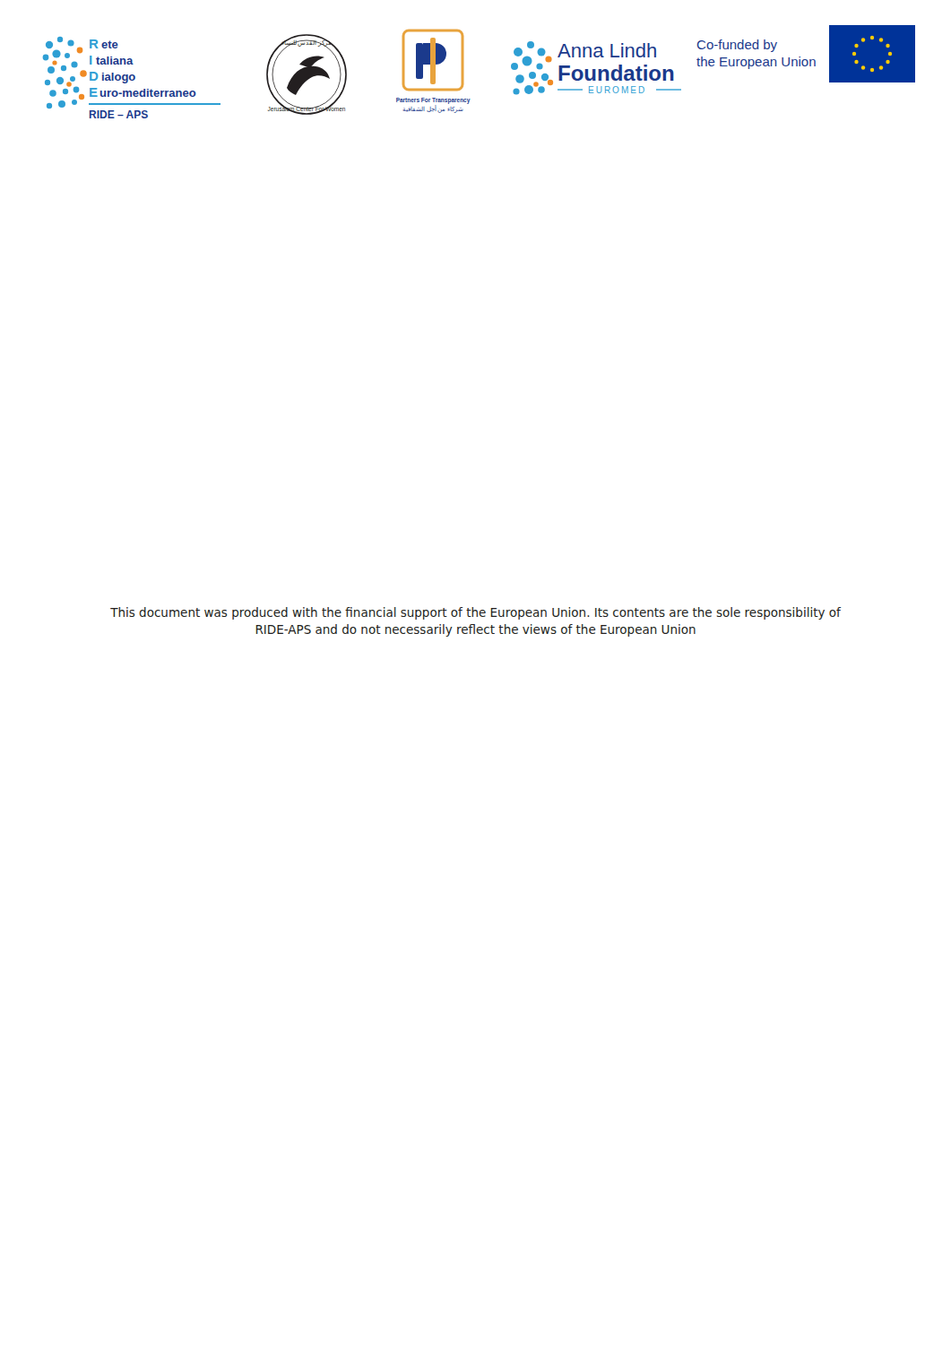R ete I taliana D ialogo E uro-mediterraneo RIDE – APS
مركز القدس للنساء Jerusalem Center For Women
Partners For Transparency شركاء من أجل الشفافية
Anna Lindh Foundation EUROMED
Co-funded by
the European Union
This document was produced with the financial support of the European Union. Its contents are the sole responsibility of RIDE-APS and do not necessarily reflect the views of the European Union